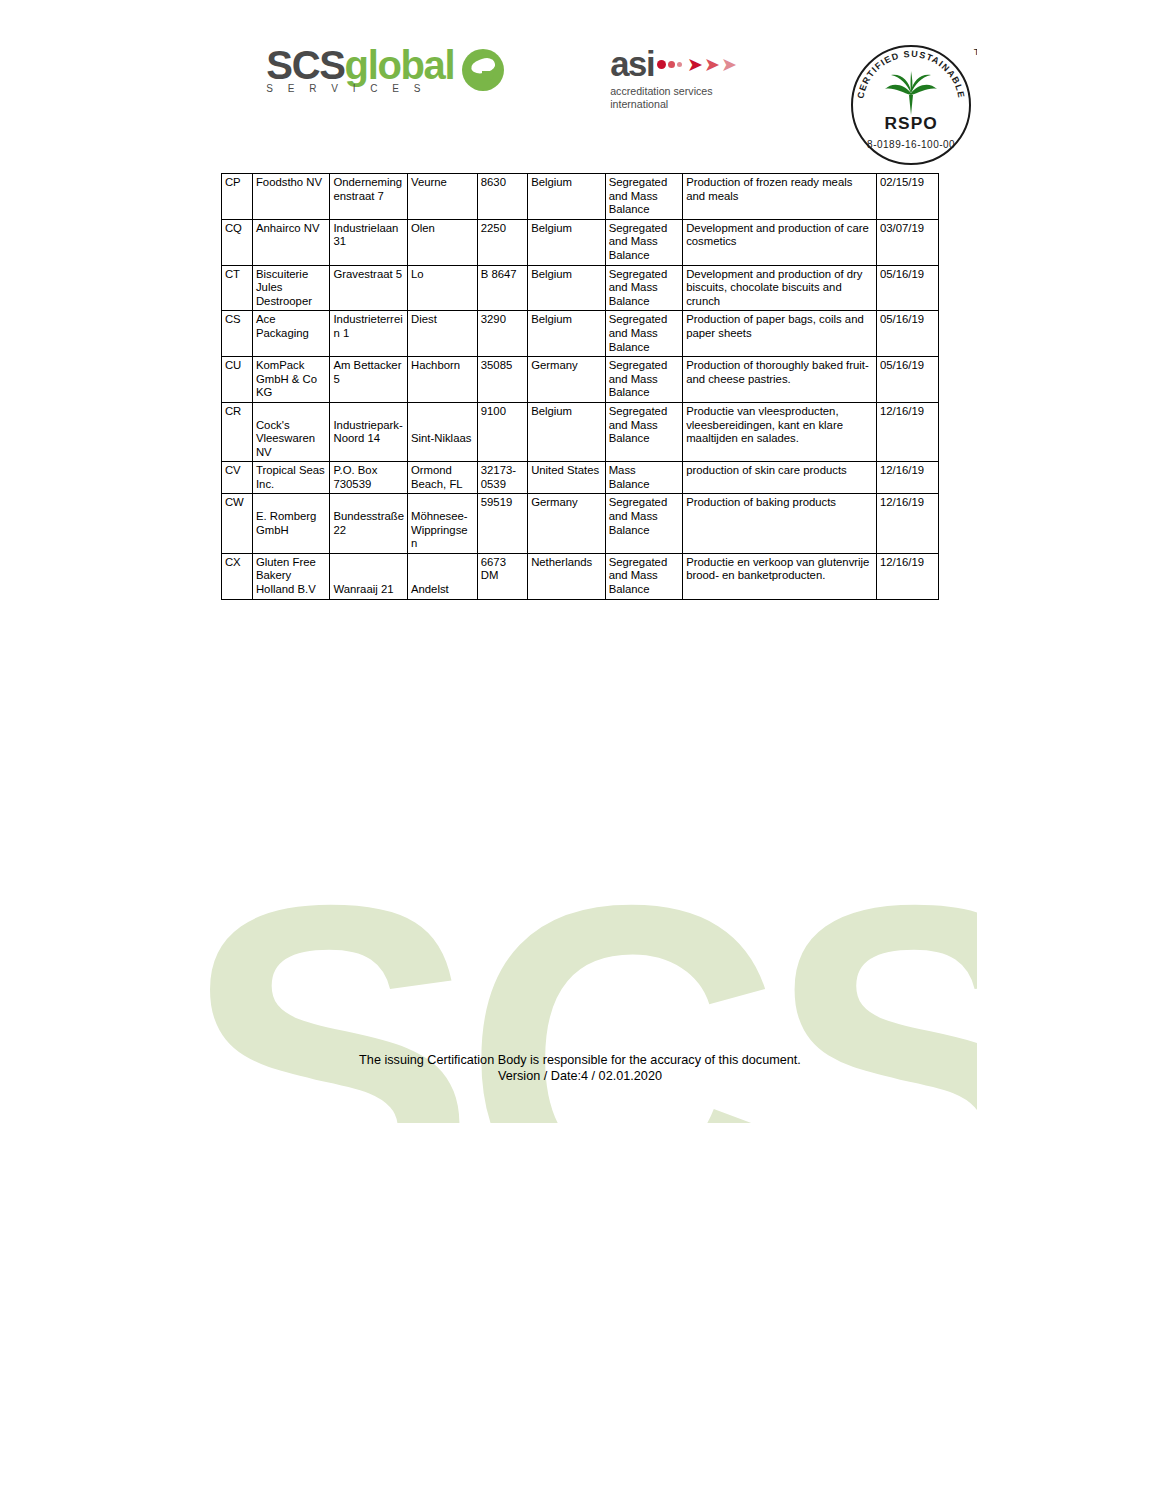SCS
SCSglobal
S E R V I C E S
asi ➤➤➤
accreditation services
international
TM
CERTIFIED SUSTAINABLE PALM OIL
RSPO
8-0189-16-100-00
| CP | Foodstho NV | Ondernemingenstraat 7 | Veurne | 8630 | Belgium | Segregated and Mass Balance | Production of frozen ready meals and meals | 02/15/19 |
| CQ | Anhairco NV | Industrielaan 31 | Olen | 2250 | Belgium | Segregated and Mass Balance | Development and production of care cosmetics | 03/07/19 |
| CT | Biscuiterie Jules Destrooper | Gravestraat 5 | Lo | B 8647 | Belgium | Segregated and Mass Balance | Development and production of dry biscuits, chocolate biscuits and crunch | 05/16/19 |
| CS | Ace Packaging | Industrieterrein 1 | Diest | 3290 | Belgium | Segregated and Mass Balance | Production of paper bags, coils and paper sheets | 05/16/19 |
| CU | KomPack GmbH & Co KG | Am Bettacker 5 | Hachborn | 35085 | Germany | Segregated and Mass Balance | Production of thoroughly baked fruit- and cheese pastries. | 05/16/19 |
| CR | Cock's Vleeswaren NV | Industriepark-Noord 14 | Sint-Niklaas | 9100 | Belgium | Segregated and Mass Balance | Productie van vleesproducten, vleesbereidingen, kant en klare maaltijden en salades. | 12/16/19 |
| CV | Tropical Seas Inc. | P.O. Box 730539 | Ormond Beach, FL | 32173-0539 | United States | Mass Balance | production of skin care products | 12/16/19 |
| CW | E. Romberg GmbH | Bundesstraße 22 | Möhnesee-Wippringsen | 59519 | Germany | Segregated and Mass Balance | Production of baking products | 12/16/19 |
| CX | Gluten Free Bakery Holland B.V | Wanraaij 21 | Andelst | 6673 DM | Netherlands | Segregated and Mass Balance | Productie en verkoop van glutenvrije brood- en banketproducten. | 12/16/19 |
The issuing Certification Body is responsible for the accuracy of this document.
Version / Date:4 / 02.01.2020